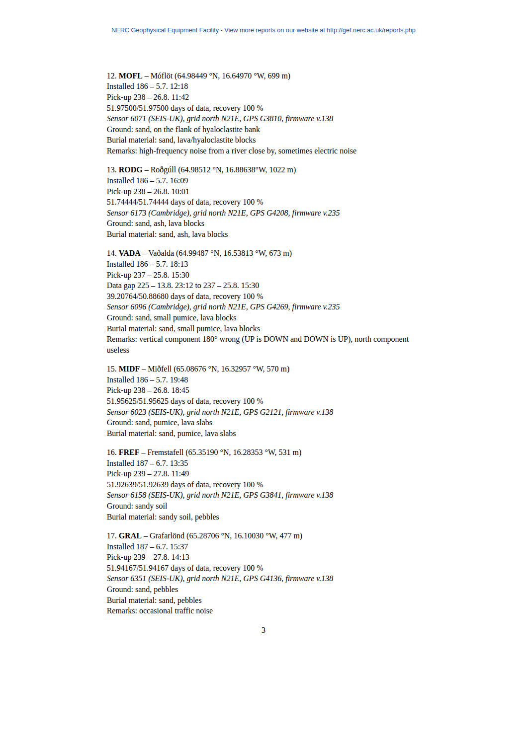NERC Geophysical Equipment Facility - View more reports on our website at http://gef.nerc.ac.uk/reports.php
12. MOFL – Móflöt (64.98449 °N, 16.64970 °W, 699 m)
Installed 186 – 5.7. 12:18
Pick-up 238 – 26.8. 11:42
51.97500/51.97500 days of data, recovery 100 %
Sensor 6071 (SEIS-UK), grid north N21E, GPS G3810, firmware v.138
Ground: sand, on the flank of hyaloclastite bank
Burial material: sand, lava/hyaloclastite blocks
Remarks: high-frequency noise from a river close by, sometimes electric noise
13. RODG – Roðgúll (64.98512 °N, 16.88638°W, 1022 m)
Installed 186 – 5.7. 16:09
Pick-up 238 – 26.8. 10:01
51.74444/51.74444 days of data, recovery 100 %
Sensor 6173 (Cambridge), grid north N21E, GPS G4208, firmware v.235
Ground: sand, ash, lava blocks
Burial material: sand, ash, lava blocks
14. VADA – Vaðalda (64.99487 °N, 16.53813 °W, 673 m)
Installed 186 – 5.7. 18:13
Pick-up 237 – 25.8. 15:30
Data gap 225 – 13.8. 23:12 to 237 – 25.8. 15:30
39.20764/50.88680 days of data, recovery 100 %
Sensor 6096 (Cambridge), grid north N21E, GPS G4269, firmware v.235
Ground: sand, small pumice, lava blocks
Burial material: sand, small pumice, lava blocks
Remarks: vertical component 180° wrong (UP is DOWN and DOWN is UP), north component useless
15. MIDF – Miðfell (65.08676 °N, 16.32957 °W, 570 m)
Installed 186 – 5.7. 19:48
Pick-up 238 – 26.8. 18:45
51.95625/51.95625 days of data, recovery 100 %
Sensor 6023 (SEIS-UK), grid north N21E, GPS G2121, firmware v.138
Ground: sand, pumice, lava slabs
Burial material: sand, pumice, lava slabs
16. FREF – Fremstafell (65.35190 °N, 16.28353 °W, 531 m)
Installed 187 – 6.7. 13:35
Pick-up 239 – 27.8. 11:49
51.92639/51.92639 days of data, recovery 100 %
Sensor 6158 (SEIS-UK), grid north N21E, GPS G3841, firmware v.138
Ground: sandy soil
Burial material: sandy soil, pebbles
17. GRAL – Grafarlönd (65.28706 °N, 16.10030 °W, 477 m)
Installed 187 – 6.7. 15:37
Pick-up 239 – 27.8. 14:13
51.94167/51.94167 days of data, recovery 100 %
Sensor 6351 (SEIS-UK), grid north N21E, GPS G4136, firmware v.138
Ground: sand, pebbles
Burial material: sand, pebbles
Remarks: occasional traffic noise
3